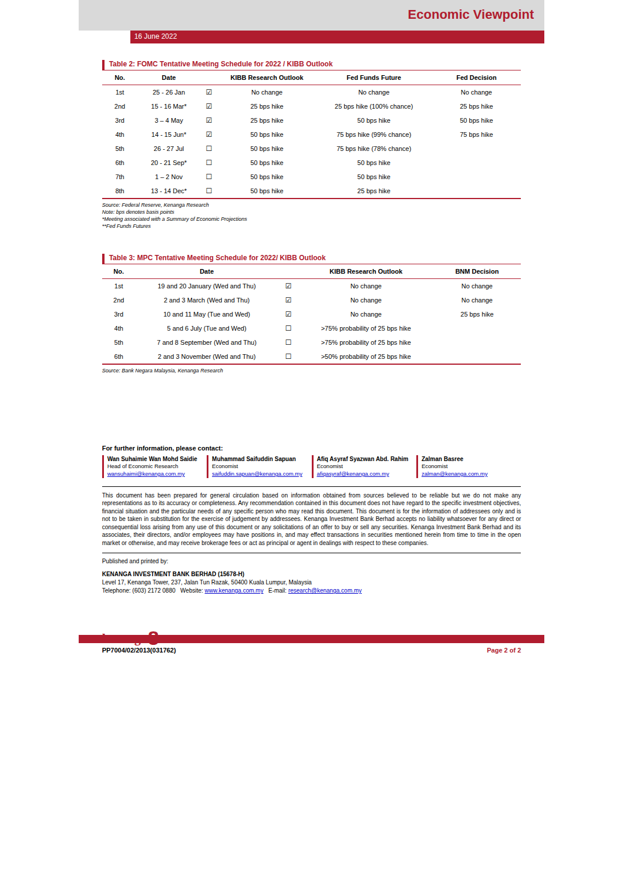Economic Viewpoint
16 June 2022
Table 2: FOMC Tentative Meeting Schedule for 2022 / KIBB Outlook
| No. | Date | | KIBB Research Outlook | Fed Funds Future | Fed Decision |
| --- | --- | --- | --- | --- | --- |
| 1st | 25 - 26 Jan | ☑ | No change | No change | No change |
| 2nd | 15 - 16 Mar* | ☑ | 25 bps hike | 25 bps hike (100% chance) | 25 bps hike |
| 3rd | 3 – 4 May | ☑ | 25 bps hike | 50 bps hike | 50 bps hike |
| 4th | 14 - 15 Jun* | ☑ | 50 bps hike | 75 bps hike (99% chance) | 75 bps hike |
| 5th | 26 - 27 Jul | ☐ | 50 bps hike | 75 bps hike (78% chance) | |
| 6th | 20 - 21 Sep* | ☐ | 50 bps hike | 50 bps hike | |
| 7th | 1 – 2 Nov | ☐ | 50 bps hike | 50 bps hike | |
| 8th | 13 - 14 Dec* | ☐ | 50 bps hike | 25 bps hike | |
Source: Federal Reserve, Kenanga Research
Note: bps denotes basis points
*Meeting associated with a Summary of Economic Projections
**Fed Funds Futures
Table 3: MPC Tentative Meeting Schedule for 2022/ KIBB Outlook
| No. | Date | | KIBB Research Outlook | BNM Decision |
| --- | --- | --- | --- | --- |
| 1st | 19 and 20 January (Wed and Thu) | ☑ | No change | No change |
| 2nd | 2 and 3 March (Wed and Thu) | ☑ | No change | No change |
| 3rd | 10 and 11 May (Tue and Wed) | ☑ | No change | 25 bps hike |
| 4th | 5 and 6 July (Tue and Wed) | ☐ | >75% probability of 25 bps hike | |
| 5th | 7 and 8 September (Wed and Thu) | ☐ | >75% probability of 25 bps hike | |
| 6th | 2 and 3 November (Wed and Thu) | ☐ | >50% probability of 25 bps hike | |
Source: Bank Negara Malaysia, Kenanga Research
For further information, please contact:
Wan Suhaimie Wan Mohd Saidie
Head of Economic Research
wansuhaimi@kenanga.com.my
Muhammad Saifuddin Sapuan
Economist
saifuddin.sapuan@kenanga.com.my
Afiq Asyraf Syazwan Abd. Rahim
Economist
afiqasyraf@kenanga.com.my
Zalman Basree
Economist
zalman@kenanga.com.my
This document has been prepared for general circulation based on information obtained from sources believed to be reliable but we do not make any representations as to its accuracy or completeness. Any recommendation contained in this document does not have regard to the specific investment objectives, financial situation and the particular needs of any specific person who may read this document. This document is for the information of addressees only and is not to be taken in substitution for the exercise of judgement by addressees. Kenanga Investment Bank Berhad accepts no liability whatsoever for any direct or consequential loss arising from any use of this document or any solicitations of an offer to buy or sell any securities. Kenanga Investment Bank Berhad and its associates, their directors, and/or employees may have positions in, and may effect transactions in securities mentioned herein from time to time in the open market or otherwise, and may receive brokerage fees or act as principal or agent in dealings with respect to these companies.
Published and printed by:
KENANGA INVESTMENT BANK BERHAD (15678-H)
Level 17, Kenanga Tower, 237, Jalan Tun Razak, 50400 Kuala Lumpur, Malaysia
Telephone: (603) 2172 0880 Website: www.kenanga.com.my E-mail: research@kenanga.com.my
kenanga 8
PP7004/02/2013(031762)
Page 2 of 2